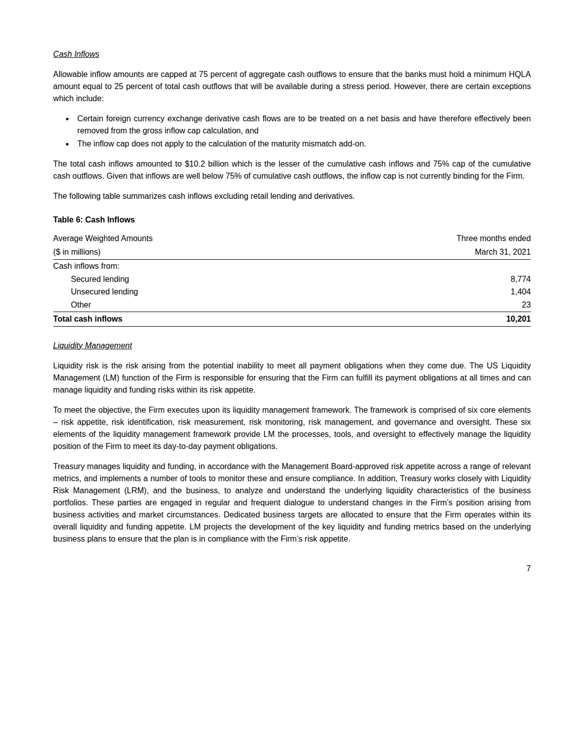Cash Inflows
Allowable inflow amounts are capped at 75 percent of aggregate cash outflows to ensure that the banks must hold a minimum HQLA amount equal to 25 percent of total cash outflows that will be available during a stress period. However, there are certain exceptions which include:
Certain foreign currency exchange derivative cash flows are to be treated on a net basis and have therefore effectively been removed from the gross inflow cap calculation, and
The inflow cap does not apply to the calculation of the maturity mismatch add-on.
The total cash inflows amounted to $10.2 billion which is the lesser of the cumulative cash inflows and 75% cap of the cumulative cash outflows. Given that inflows are well below 75% of cumulative cash outflows, the inflow cap is not currently binding for the Firm.
The following table summarizes cash inflows excluding retail lending and derivatives.
Table 6: Cash Inflows
| Average Weighted Amounts | Three months ended |
| ($ in millions) | March 31, 2021 |
| Cash inflows from: | |
| Secured lending | 8,774 |
| Unsecured lending | 1,404 |
| Other | 23 |
| Total cash inflows | 10,201 |
Liquidity Management
Liquidity risk is the risk arising from the potential inability to meet all payment obligations when they come due. The US Liquidity Management (LM) function of the Firm is responsible for ensuring that the Firm can fulfill its payment obligations at all times and can manage liquidity and funding risks within its risk appetite.
To meet the objective, the Firm executes upon its liquidity management framework. The framework is comprised of six core elements – risk appetite, risk identification, risk measurement, risk monitoring, risk management, and governance and oversight. These six elements of the liquidity management framework provide LM the processes, tools, and oversight to effectively manage the liquidity position of the Firm to meet its day-to-day payment obligations.
Treasury manages liquidity and funding, in accordance with the Management Board-approved risk appetite across a range of relevant metrics, and implements a number of tools to monitor these and ensure compliance. In addition, Treasury works closely with Liquidity Risk Management (LRM), and the business, to analyze and understand the underlying liquidity characteristics of the business portfolios. These parties are engaged in regular and frequent dialogue to understand changes in the Firm’s position arising from business activities and market circumstances. Dedicated business targets are allocated to ensure that the Firm operates within its overall liquidity and funding appetite. LM projects the development of the key liquidity and funding metrics based on the underlying business plans to ensure that the plan is in compliance with the Firm’s risk appetite.
7